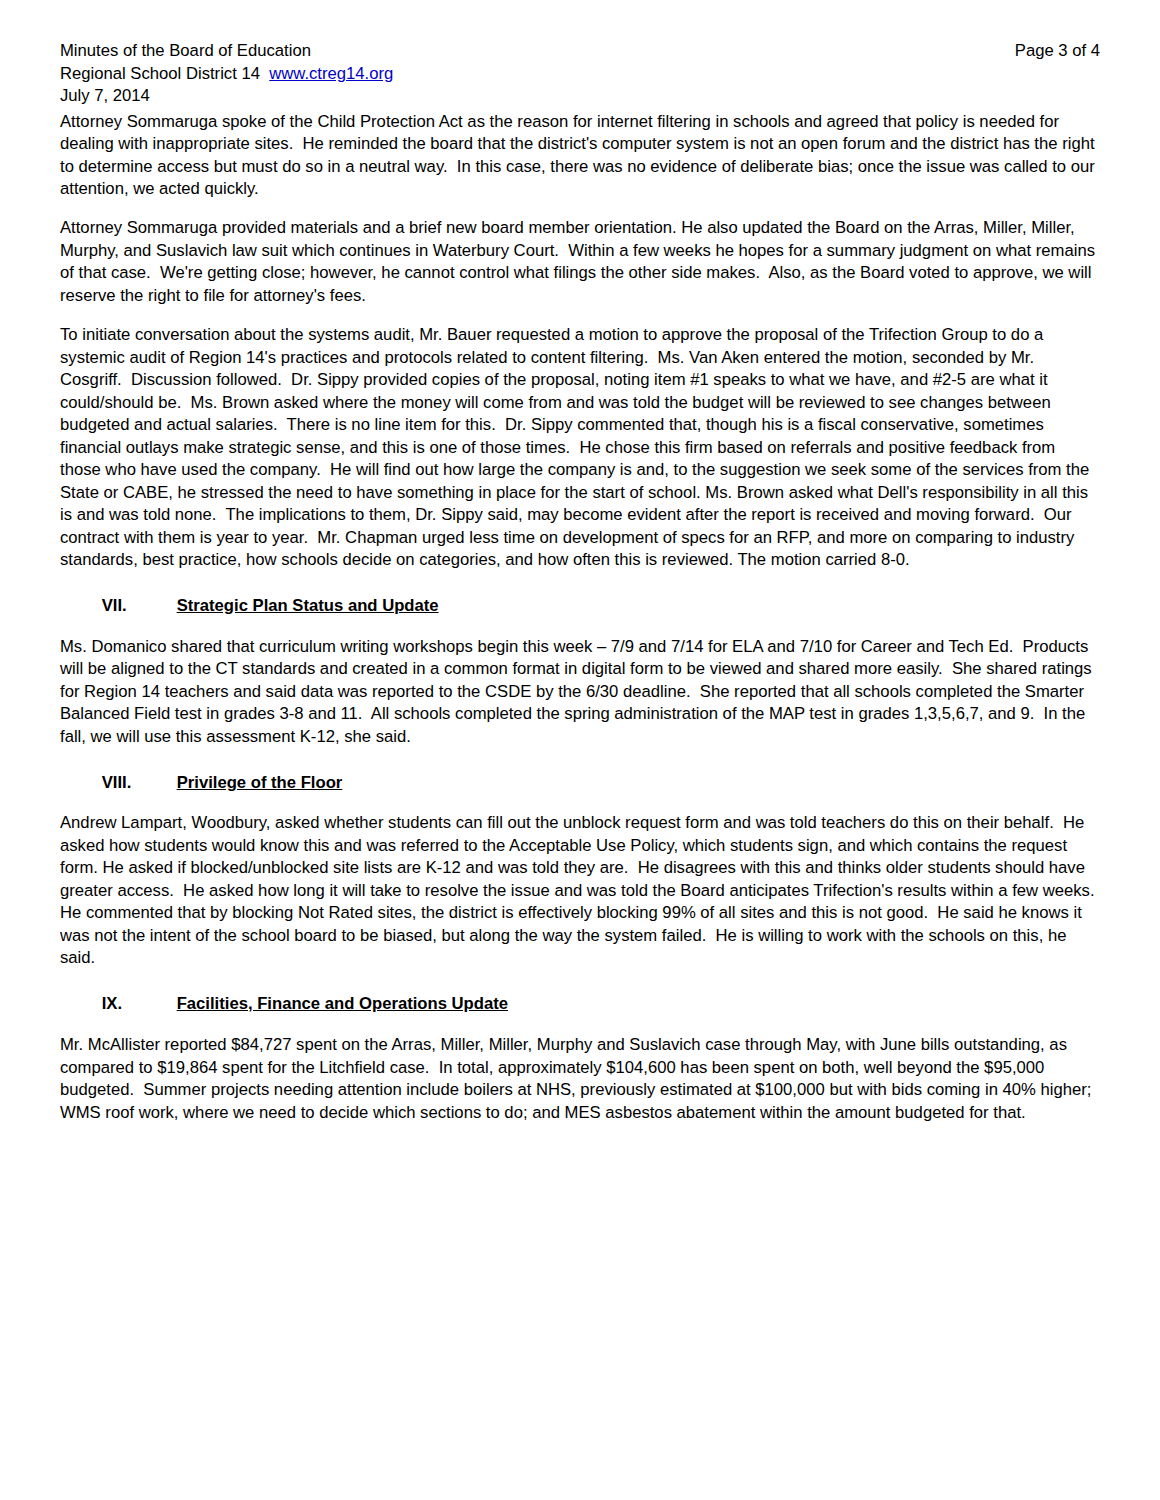Minutes of the Board of Education
Page 3 of 4
Regional School District 14 www.ctreg14.org
July 7, 2014
Attorney Sommaruga spoke of the Child Protection Act as the reason for internet filtering in schools and agreed that policy is needed for dealing with inappropriate sites. He reminded the board that the district's computer system is not an open forum and the district has the right to determine access but must do so in a neutral way. In this case, there was no evidence of deliberate bias; once the issue was called to our attention, we acted quickly.
Attorney Sommaruga provided materials and a brief new board member orientation. He also updated the Board on the Arras, Miller, Miller, Murphy, and Suslavich law suit which continues in Waterbury Court. Within a few weeks he hopes for a summary judgment on what remains of that case. We're getting close; however, he cannot control what filings the other side makes. Also, as the Board voted to approve, we will reserve the right to file for attorney's fees.
To initiate conversation about the systems audit, Mr. Bauer requested a motion to approve the proposal of the Trifection Group to do a systemic audit of Region 14's practices and protocols related to content filtering. Ms. Van Aken entered the motion, seconded by Mr. Cosgriff. Discussion followed. Dr. Sippy provided copies of the proposal, noting item #1 speaks to what we have, and #2-5 are what it could/should be. Ms. Brown asked where the money will come from and was told the budget will be reviewed to see changes between budgeted and actual salaries. There is no line item for this. Dr. Sippy commented that, though his is a fiscal conservative, sometimes financial outlays make strategic sense, and this is one of those times. He chose this firm based on referrals and positive feedback from those who have used the company. He will find out how large the company is and, to the suggestion we seek some of the services from the State or CABE, he stressed the need to have something in place for the start of school. Ms. Brown asked what Dell's responsibility in all this is and was told none. The implications to them, Dr. Sippy said, may become evident after the report is received and moving forward. Our contract with them is year to year. Mr. Chapman urged less time on development of specs for an RFP, and more on comparing to industry standards, best practice, how schools decide on categories, and how often this is reviewed. The motion carried 8-0.
VII. Strategic Plan Status and Update
Ms. Domanico shared that curriculum writing workshops begin this week – 7/9 and 7/14 for ELA and 7/10 for Career and Tech Ed. Products will be aligned to the CT standards and created in a common format in digital form to be viewed and shared more easily. She shared ratings for Region 14 teachers and said data was reported to the CSDE by the 6/30 deadline. She reported that all schools completed the Smarter Balanced Field test in grades 3-8 and 11. All schools completed the spring administration of the MAP test in grades 1,3,5,6,7, and 9. In the fall, we will use this assessment K-12, she said.
VIII. Privilege of the Floor
Andrew Lampart, Woodbury, asked whether students can fill out the unblock request form and was told teachers do this on their behalf. He asked how students would know this and was referred to the Acceptable Use Policy, which students sign, and which contains the request form. He asked if blocked/unblocked site lists are K-12 and was told they are. He disagrees with this and thinks older students should have greater access. He asked how long it will take to resolve the issue and was told the Board anticipates Trifection's results within a few weeks. He commented that by blocking Not Rated sites, the district is effectively blocking 99% of all sites and this is not good. He said he knows it was not the intent of the school board to be biased, but along the way the system failed. He is willing to work with the schools on this, he said.
IX. Facilities, Finance and Operations Update
Mr. McAllister reported $84,727 spent on the Arras, Miller, Miller, Murphy and Suslavich case through May, with June bills outstanding, as compared to $19,864 spent for the Litchfield case. In total, approximately $104,600 has been spent on both, well beyond the $95,000 budgeted. Summer projects needing attention include boilers at NHS, previously estimated at $100,000 but with bids coming in 40% higher; WMS roof work, where we need to decide which sections to do; and MES asbestos abatement within the amount budgeted for that.